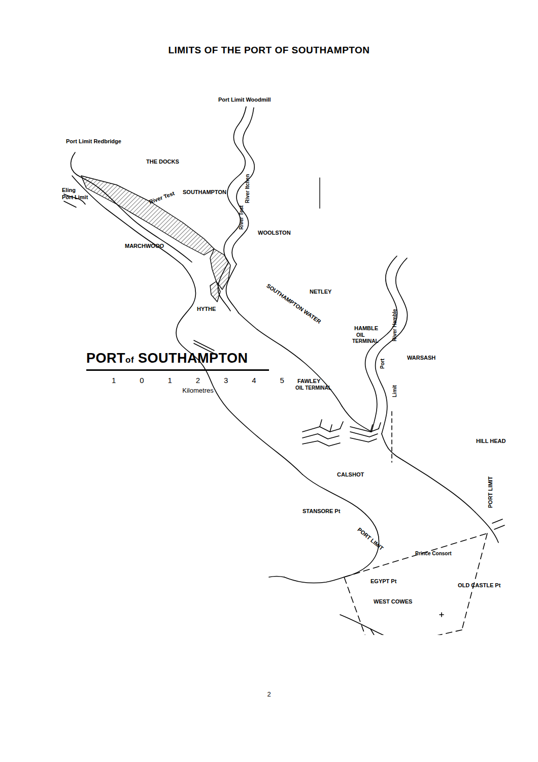LIMITS OF THE PORT OF SOUTHAMPTON
Port Limit Woodmill
Port Limit Redbridge
THE DOCKS
Eling
Port Limit
SOUTHAMPTON
River Itchen
River Test
River Test
WOOLSTON
MARCHWOOO
SOUTHAMPTON WATER
NETLEY
HYTHE
HAMBLE
OIL
TERMINAL
River Hamble
WARSASH
Port
Limit
FAWLEY
OIL TERMINAL
HILL HEAD
CALSHOT
STANSORE Pt
PORT LIMIT
PORT LIMIT
Prince Consort
EGYPT Pt
OLD CASTLE Pt
WEST COWES
PORTof SOUTHAMPTON
1012345
Kilometres
2